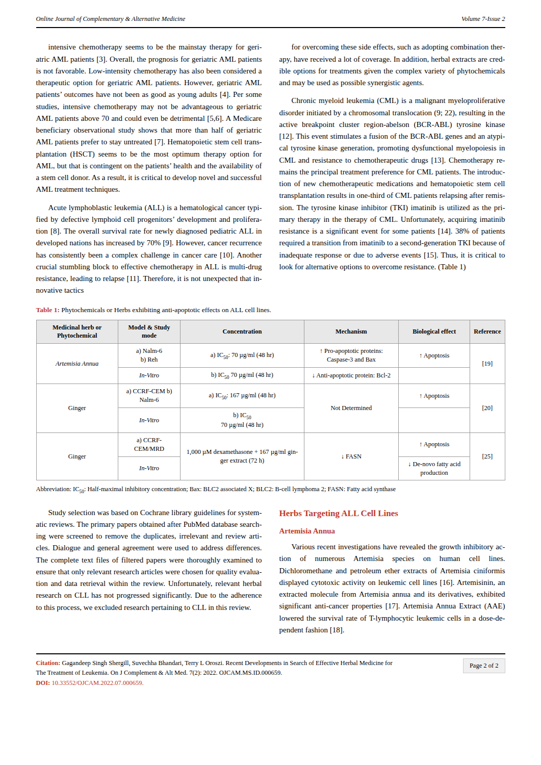Online Journal of Complementary & Alternative Medicine Volume 7-Issue 2
intensive chemotherapy seems to be the mainstay therapy for geriatric AML patients [3]. Overall, the prognosis for geriatric AML patients is not favorable. Low-intensity chemotherapy has also been considered a therapeutic option for geriatric AML patients. However, geriatric AML patients’ outcomes have not been as good as young adults [4]. Per some studies, intensive chemotherapy may not be advantageous to geriatric AML patients above 70 and could even be detrimental [5,6]. A Medicare beneficiary observational study shows that more than half of geriatric AML patients prefer to stay untreated [7]. Hematopoietic stem cell transplantation (HSCT) seems to be the most optimum therapy option for AML, but that is contingent on the patients’ health and the availability of a stem cell donor. As a result, it is critical to develop novel and successful AML treatment techniques.
Acute lymphoblastic leukemia (ALL) is a hematological cancer typified by defective lymphoid cell progenitors’ development and proliferation [8]. The overall survival rate for newly diagnosed pediatric ALL in developed nations has increased by 70% [9]. However, cancer recurrence has consistently been a complex challenge in cancer care [10]. Another crucial stumbling block to effective chemotherapy in ALL is multi-drug resistance, leading to relapse [11]. Therefore, it is not unexpected that innovative tactics
for overcoming these side effects, such as adopting combination therapy, have received a lot of coverage. In addition, herbal extracts are credible options for treatments given the complex variety of phytochemicals and may be used as possible synergistic agents.
Chronic myeloid leukemia (CML) is a malignant myeloproliferative disorder initiated by a chromosomal translocation (9; 22), resulting in the active breakpoint cluster region-abelson (BCR-ABL) tyrosine kinase [12]. This event stimulates a fusion of the BCR-ABL genes and an atypical tyrosine kinase generation, promoting dysfunctional myelopoiesis in CML and resistance to chemotherapeutic drugs [13]. Chemotherapy remains the principal treatment preference for CML patients. The introduction of new chemotherapeutic medications and hematopoietic stem cell transplantation results in one-third of CML patients relapsing after remission. The tyrosine kinase inhibitor (TKI) imatinib is utilized as the primary therapy in the therapy of CML. Unfortunately, acquiring imatinib resistance is a significant event for some patients [14]. 38% of patients required a transition from imatinib to a second-generation TKI because of inadequate response or due to adverse events [15]. Thus, it is critical to look for alternative options to overcome resistance. (Table 1)
Table 1: Phytochemicals or Herbs exhibiting anti-apoptotic effects on ALL cell lines.
| Medicinal herb or Phytochemical | Model & Study mode | Concentration | Mechanism | Biological effect | Reference |
| --- | --- | --- | --- | --- | --- |
| Artemisia Annua | a) Nalm-6 b) Reh | a) IC 50 : 70 µg/ml (48 hr) | ↑ Pro-apoptotic proteins: Caspase-3 and Bax | ↑ Apoptosis | [19] |
| In-Vitro | b) IC 50 70 µg/ml (48 hr) | ↓ Anti-apoptotic protein: Bcl-2 | |
| Ginger | a) CCRF-CEM b) Nalm-6 | a) IC 50 : 167 µg/ml (48 hr) | Not Determined | ↑ Apoptosis | [20] |
| In-Vitro | b) IC 50 70 µg/ml (48 hr) | |
| Ginger | a) CCRF-CEM/MRD | 1,000 µM dexamethasone + 167 µg/ml ginger extract (72 h) | ↓ FASN | ↑ Apoptosis | [25] |
| In-Vitro | ↓ De-novo fatty acid production |
Abbreviation: IC50: Half-maximal inhibitory concentration; Bax: BLC2 associated X; BLC2: B-cell lymphoma 2; FASN: Fatty acid synthase
Study selection was based on Cochrane library guidelines for systematic reviews. The primary papers obtained after PubMed database searching were screened to remove the duplicates, irrelevant and review articles. Dialogue and general agreement were used to address differences. The complete text files of filtered papers were thoroughly examined to ensure that only relevant research articles were chosen for quality evaluation and data retrieval within the review. Unfortunately, relevant herbal research on CLL has not progressed significantly. Due to the adherence to this process, we excluded research pertaining to CLL in this review.
Herbs Targeting ALL Cell Lines
Artemisia Annua
Various recent investigations have revealed the growth inhibitory action of numerous Artemisia species on human cell lines. Dichloromethane and petroleum ether extracts of Artemisia ciniformis displayed cytotoxic activity on leukemic cell lines [16]. Artemisinin, an extracted molecule from Artemisia annua and its derivatives, exhibited significant anti-cancer properties [17]. Artemisia Annua Extract (AAE) lowered the survival rate of T-lymphocytic leukemic cells in a dose-dependent fashion [18].
Citation: Gagandeep Singh Shergill, Suvechha Bhandari, Terry L Oroszi. Recent Developments in Search of Effective Herbal Medicine for The Treatment of Leukemia. On J Complement & Alt Med. 7(2): 2022. OJCAM.MS.ID.000659.
DOI: 10.33552/OJCAM.2022.07.000659.
Page 2 of 2